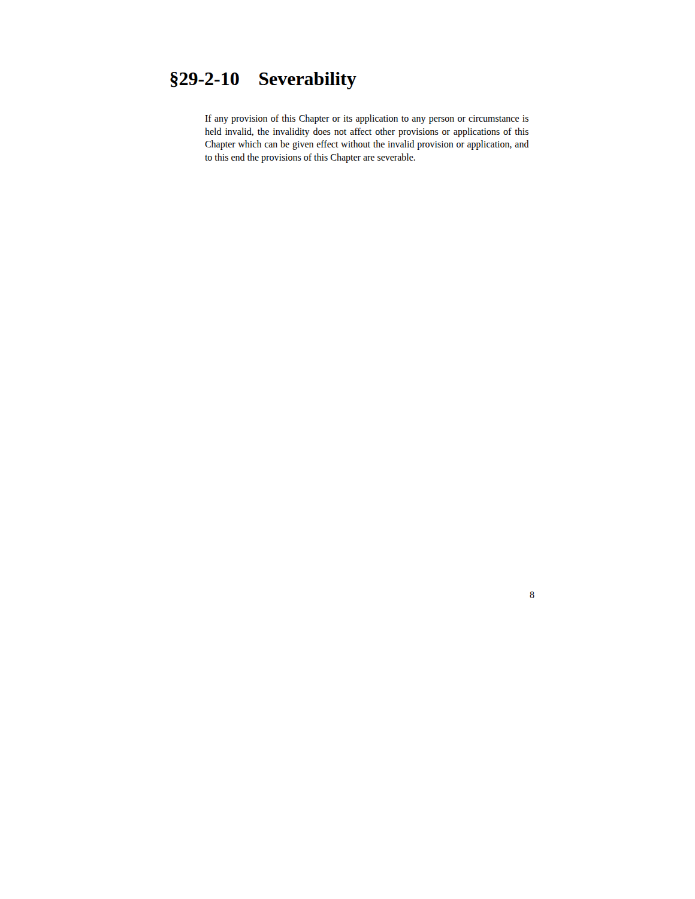§29-2-10 Severability
If any provision of this Chapter or its application to any person or circumstance is held invalid, the invalidity does not affect other provisions or applications of this Chapter which can be given effect without the invalid provision or application, and to this end the provisions of this Chapter are severable.
8